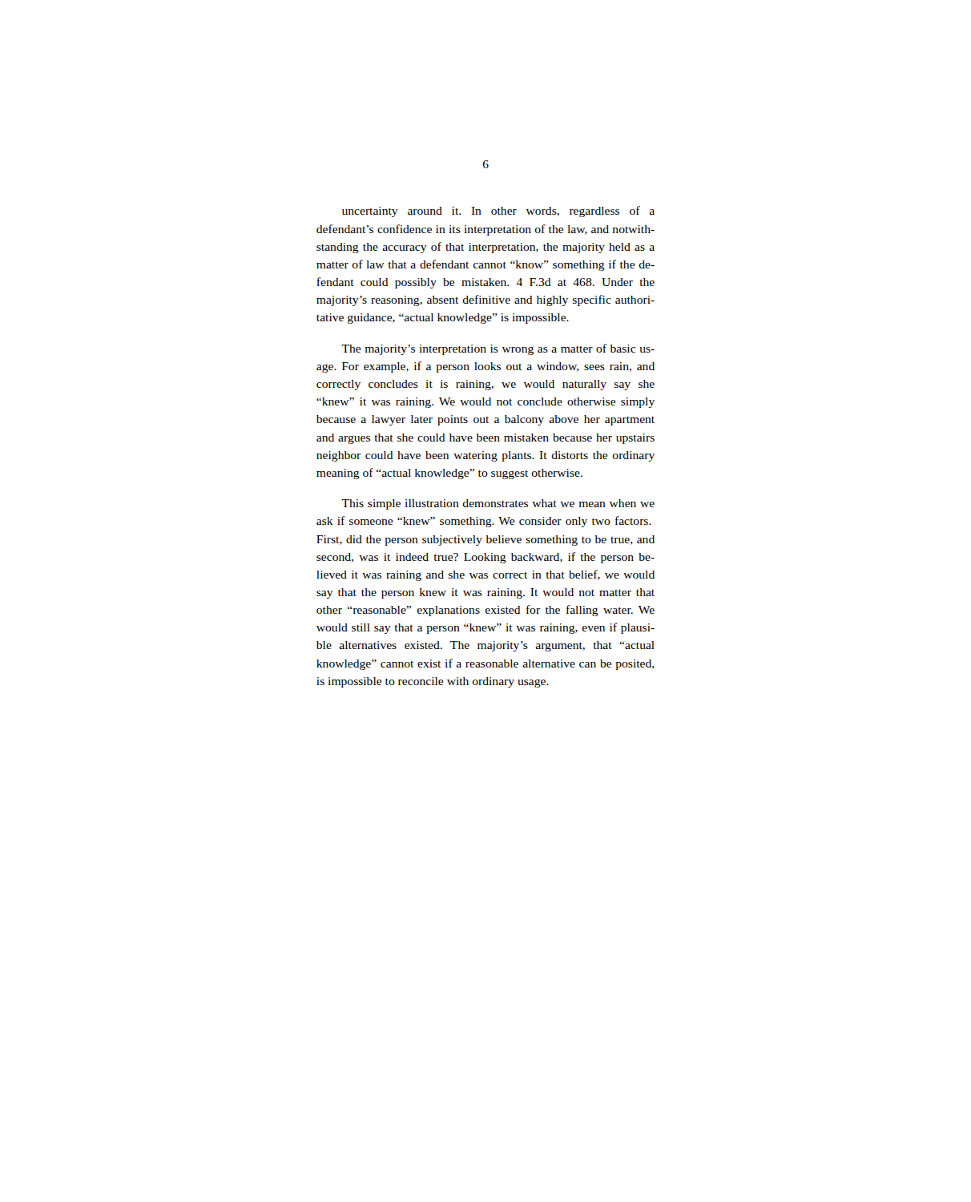6
uncertainty around it. In other words, regardless of a defendant’s confidence in its interpretation of the law, and notwithstanding the accuracy of that interpretation, the majority held as a matter of law that a defendant cannot “know” something if the defendant could possibly be mistaken. 4 F.3d at 468. Under the majority’s reasoning, absent definitive and highly specific authoritative guidance, “actual knowledge” is impossible.
The majority’s interpretation is wrong as a matter of basic usage. For example, if a person looks out a window, sees rain, and correctly concludes it is raining, we would naturally say she “knew” it was raining. We would not conclude otherwise simply because a lawyer later points out a balcony above her apartment and argues that she could have been mistaken because her upstairs neighbor could have been watering plants. It distorts the ordinary meaning of “actual knowledge” to suggest otherwise.
This simple illustration demonstrates what we mean when we ask if someone “knew” something. We consider only two factors. First, did the person subjectively believe something to be true, and second, was it indeed true? Looking backward, if the person believed it was raining and she was correct in that belief, we would say that the person knew it was raining. It would not matter that other “reasonable” explanations existed for the falling water. We would still say that a person “knew” it was raining, even if plausible alternatives existed. The majority’s argument, that “actual knowledge” cannot exist if a reasonable alternative can be posited, is impossible to reconcile with ordinary usage.